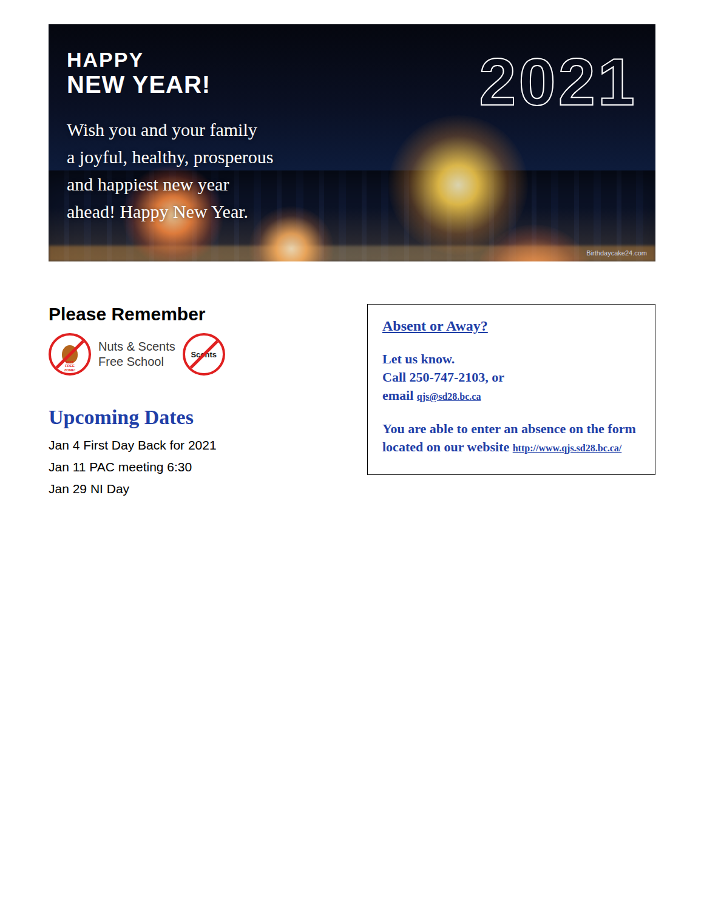HAPPY
NEW YEAR!
Wish you and your family
a joyful, healthy, prosperous
and happiest new year
ahead! Happy New Year.
2021
Birthdaycake24.com
Please Remember
NUT
FREE
ZONE!
Nuts & Scents
Free School
Scents
Upcoming Dates
Jan 4 First Day Back for 2021
Jan 11 PAC meeting 6:30
Jan 29 NI Day
Absent or Away?
Let us know.
Call 250-747-2103, or
email qjs@sd28.bc.ca
You are able to enter an absence on the form located on our website http://www.qjs.sd28.bc.ca/